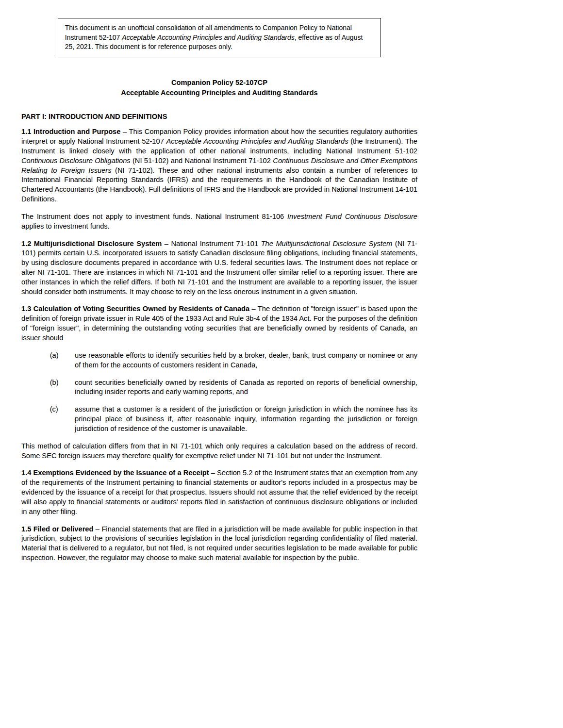This document is an unofficial consolidation of all amendments to Companion Policy to National Instrument 52-107 Acceptable Accounting Principles and Auditing Standards, effective as of August 25, 2021. This document is for reference purposes only.
Companion Policy 52-107CP
Acceptable Accounting Principles and Auditing Standards
PART I: INTRODUCTION AND DEFINITIONS
1.1 Introduction and Purpose – This Companion Policy provides information about how the securities regulatory authorities interpret or apply National Instrument 52-107 Acceptable Accounting Principles and Auditing Standards (the Instrument). The Instrument is linked closely with the application of other national instruments, including National Instrument 51-102 Continuous Disclosure Obligations (NI 51-102) and National Instrument 71-102 Continuous Disclosure and Other Exemptions Relating to Foreign Issuers (NI 71-102). These and other national instruments also contain a number of references to International Financial Reporting Standards (IFRS) and the requirements in the Handbook of the Canadian Institute of Chartered Accountants (the Handbook). Full definitions of IFRS and the Handbook are provided in National Instrument 14-101 Definitions.
The Instrument does not apply to investment funds. National Instrument 81-106 Investment Fund Continuous Disclosure applies to investment funds.
1.2 Multijurisdictional Disclosure System – National Instrument 71-101 The Multijurisdictional Disclosure System (NI 71-101) permits certain U.S. incorporated issuers to satisfy Canadian disclosure filing obligations, including financial statements, by using disclosure documents prepared in accordance with U.S. federal securities laws. The Instrument does not replace or alter NI 71-101. There are instances in which NI 71-101 and the Instrument offer similar relief to a reporting issuer. There are other instances in which the relief differs. If both NI 71-101 and the Instrument are available to a reporting issuer, the issuer should consider both instruments. It may choose to rely on the less onerous instrument in a given situation.
1.3 Calculation of Voting Securities Owned by Residents of Canada – The definition of "foreign issuer" is based upon the definition of foreign private issuer in Rule 405 of the 1933 Act and Rule 3b-4 of the 1934 Act. For the purposes of the definition of "foreign issuer", in determining the outstanding voting securities that are beneficially owned by residents of Canada, an issuer should
(a) use reasonable efforts to identify securities held by a broker, dealer, bank, trust company or nominee or any of them for the accounts of customers resident in Canada,
(b) count securities beneficially owned by residents of Canada as reported on reports of beneficial ownership, including insider reports and early warning reports, and
(c) assume that a customer is a resident of the jurisdiction or foreign jurisdiction in which the nominee has its principal place of business if, after reasonable inquiry, information regarding the jurisdiction or foreign jurisdiction of residence of the customer is unavailable.
This method of calculation differs from that in NI 71-101 which only requires a calculation based on the address of record. Some SEC foreign issuers may therefore qualify for exemptive relief under NI 71-101 but not under the Instrument.
1.4 Exemptions Evidenced by the Issuance of a Receipt – Section 5.2 of the Instrument states that an exemption from any of the requirements of the Instrument pertaining to financial statements or auditor's reports included in a prospectus may be evidenced by the issuance of a receipt for that prospectus. Issuers should not assume that the relief evidenced by the receipt will also apply to financial statements or auditors' reports filed in satisfaction of continuous disclosure obligations or included in any other filing.
1.5 Filed or Delivered – Financial statements that are filed in a jurisdiction will be made available for public inspection in that jurisdiction, subject to the provisions of securities legislation in the local jurisdiction regarding confidentiality of filed material. Material that is delivered to a regulator, but not filed, is not required under securities legislation to be made available for public inspection. However, the regulator may choose to make such material available for inspection by the public.